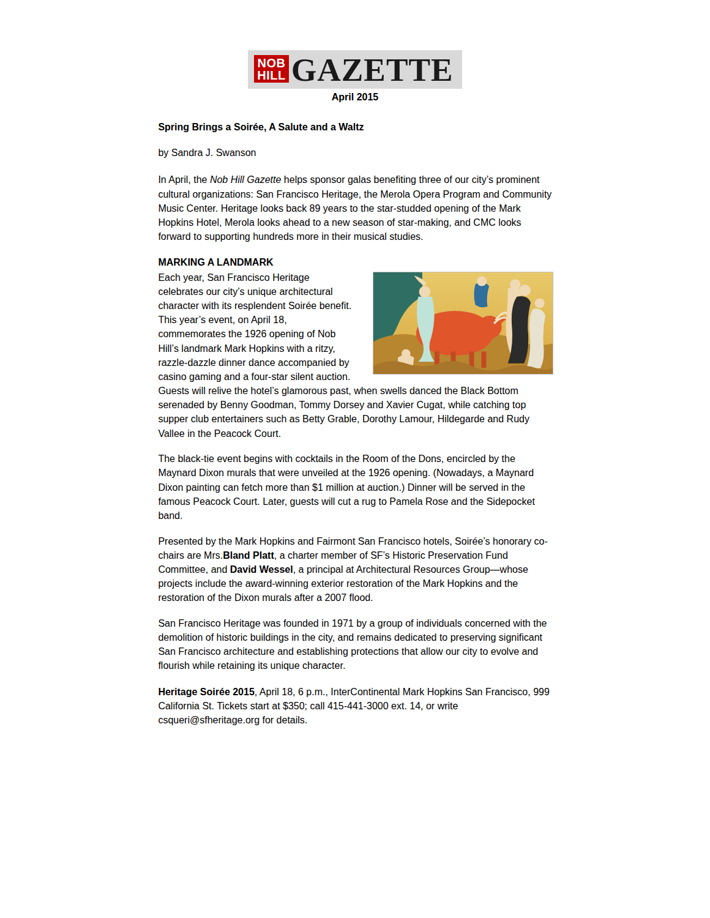NOB
HILL GAZETTE
April 2015
Spring Brings a Soirée, A Salute and a Waltz
by Sandra J. Swanson
In April, the Nob Hill Gazette helps sponsor galas benefiting three of our city’s prominent cultural organizations: San Francisco Heritage, the Merola Opera Program and Community Music Center. Heritage looks back 89 years to the star-studded opening of the Mark Hopkins Hotel, Merola looks ahead to a new season of star-making, and CMC looks forward to supporting hundreds more in their musical studies.
MARKING A LANDMARK
Each year, San Francisco Heritage celebrates our city’s unique architectural character with its resplendent Soirée benefit. This year’s event, on April 18, commemorates the 1926 opening of Nob Hill’s landmark Mark Hopkins with a ritzy, razzle-dazzle dinner dance accompanied by casino gaming and a four-star silent auction. Guests will relive the hotel’s glamorous past, when swells danced the Black Bottom serenaded by Benny Goodman, Tommy Dorsey and Xavier Cugat, while catching top supper club entertainers such as Betty Grable, Dorothy Lamour, Hildegarde and Rudy Vallee in the Peacock Court.
The black-tie event begins with cocktails in the Room of the Dons, encircled by the Maynard Dixon murals that were unveiled at the 1926 opening. (Nowadays, a Maynard Dixon painting can fetch more than $1 million at auction.) Dinner will be served in the famous Peacock Court. Later, guests will cut a rug to Pamela Rose and the Sidepocket band.
Presented by the Mark Hopkins and Fairmont San Francisco hotels, Soirée’s honorary co-chairs are Mrs.Bland Platt, a charter member of SF’s Historic Preservation Fund Committee, and David Wessel, a principal at Architectural Resources Group—whose projects include the award-winning exterior restoration of the Mark Hopkins and the restoration of the Dixon murals after a 2007 flood.
San Francisco Heritage was founded in 1971 by a group of individuals concerned with the demolition of historic buildings in the city, and remains dedicated to preserving significant San Francisco architecture and establishing protections that allow our city to evolve and flourish while retaining its unique character.
Heritage Soirée 2015, April 18, 6 p.m., InterContinental Mark Hopkins San Francisco, 999 California St. Tickets start at $350; call 415-441-3000 ext. 14, or write csqueri@sfheritage.org for details.